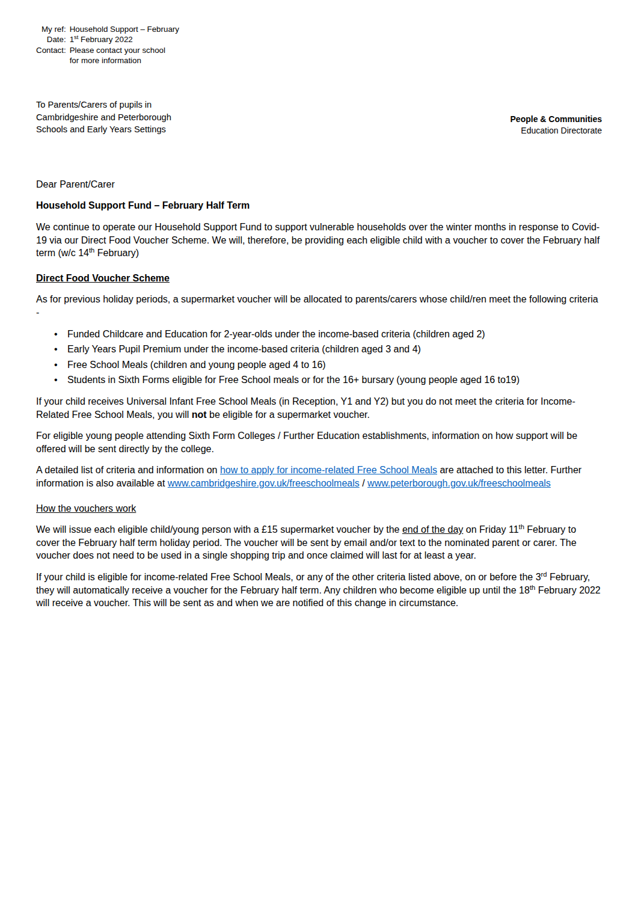| My ref: | Household Support – February |
| Date: | 1 st February 2022 |
| Contact: | Please contact your school for more information |
To Parents/Carers of pupils in
Cambridgeshire and Peterborough
Schools and Early Years Settings
People & Communities Education Directorate
Dear Parent/Carer
Household Support Fund – February Half Term
We continue to operate our Household Support Fund to support vulnerable households over the winter months in response to Covid-19 via our Direct Food Voucher Scheme. We will, therefore, be providing each eligible child with a voucher to cover the February half term (w/c 14th February)
Direct Food Voucher Scheme
As for previous holiday periods, a supermarket voucher will be allocated to parents/carers whose child/ren meet the following criteria -
Funded Childcare and Education for 2-year-olds under the income-based criteria (children aged 2)
Early Years Pupil Premium under the income-based criteria (children aged 3 and 4)
Free School Meals (children and young people aged 4 to 16)
Students in Sixth Forms eligible for Free School meals or for the 16+ bursary (young people aged 16 to19)
If your child receives Universal Infant Free School Meals (in Reception, Y1 and Y2) but you do not meet the criteria for Income-Related Free School Meals, you will not be eligible for a supermarket voucher.
For eligible young people attending Sixth Form Colleges / Further Education establishments, information on how support will be offered will be sent directly by the college.
A detailed list of criteria and information on how to apply for income-related Free School Meals are attached to this letter. Further information is also available at www.cambridgeshire.gov.uk/freeschoolmeals / www.peterborough.gov.uk/freeschoolmeals
How the vouchers work
We will issue each eligible child/young person with a £15 supermarket voucher by the end of the day on Friday 11th February to cover the February half term holiday period. The voucher will be sent by email and/or text to the nominated parent or carer. The voucher does not need to be used in a single shopping trip and once claimed will last for at least a year.
If your child is eligible for income-related Free School Meals, or any of the other criteria listed above, on or before the 3rd February, they will automatically receive a voucher for the February half term. Any children who become eligible up until the 18th February 2022 will receive a voucher. This will be sent as and when we are notified of this change in circumstance.